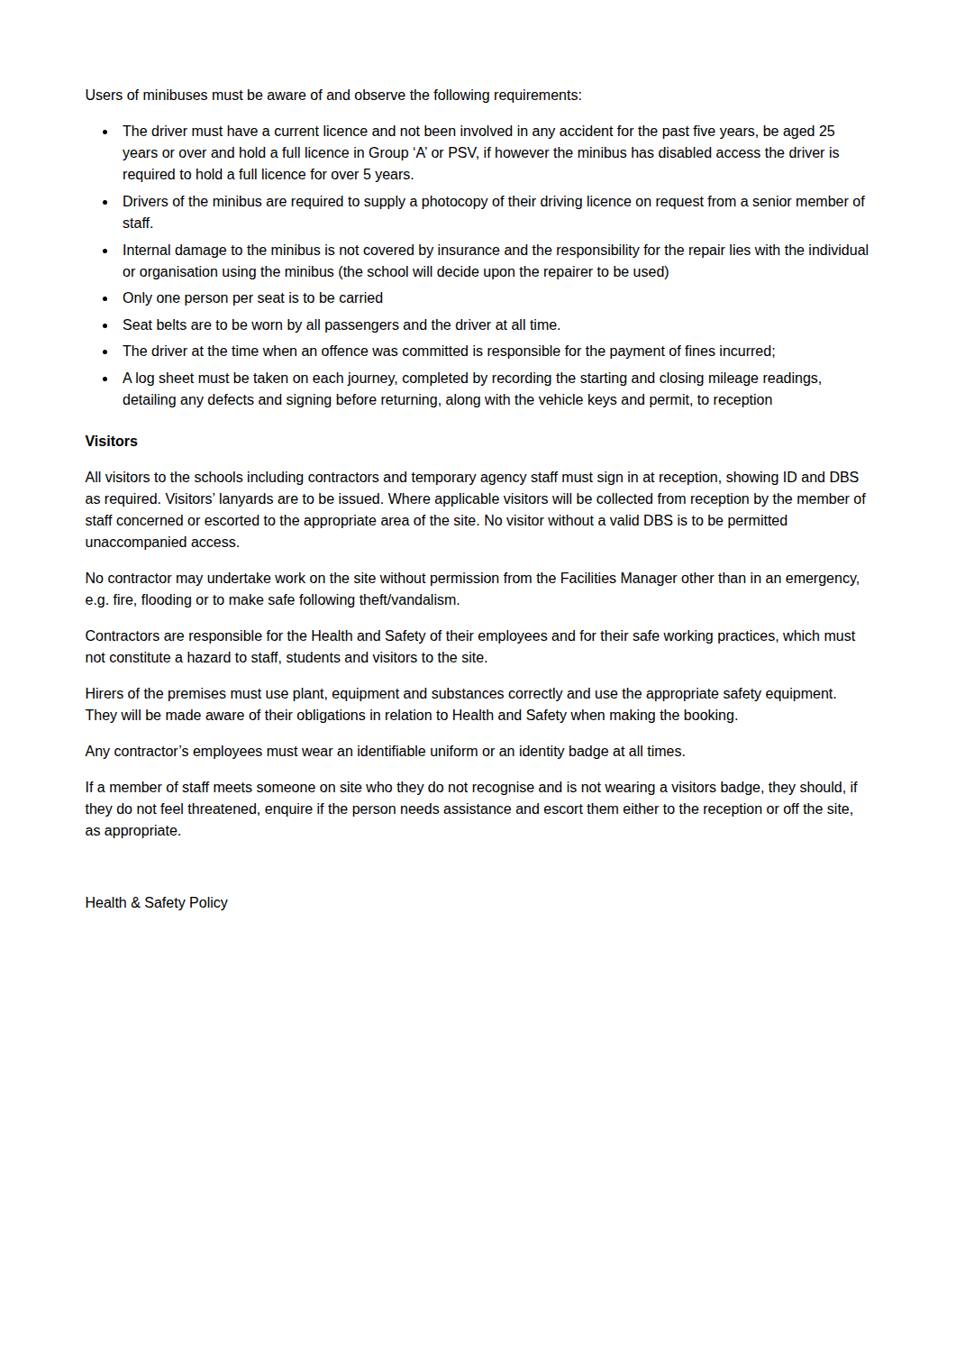Users of minibuses must be aware of and observe the following requirements:
The driver must have a current licence and not been involved in any accident for the past five years, be aged 25 years or over and hold a full licence in Group ‘A’ or PSV, if however the minibus has disabled access the driver is required to hold a full licence for over 5 years.
Drivers of the minibus are required to supply a photocopy of their driving licence on request from a senior member of staff.
Internal damage to the minibus is not covered by insurance and the responsibility for the repair lies with the individual or organisation using the minibus (the school will decide upon the repairer to be used)
Only one person per seat is to be carried
Seat belts are to be worn by all passengers and the driver at all time.
The driver at the time when an offence was committed is responsible for the payment of fines incurred;
A log sheet must be taken on each journey, completed by recording the starting and closing mileage readings, detailing any defects and signing before returning, along with the vehicle keys and permit, to reception
Visitors
All visitors to the schools including contractors and temporary agency staff must sign in at reception, showing ID and DBS as required. Visitors’ lanyards are to be issued. Where applicable visitors will be collected from reception by the member of staff concerned or escorted to the appropriate area of the site. No visitor without a valid DBS is to be permitted unaccompanied access.
No contractor may undertake work on the site without permission from the Facilities Manager other than in an emergency, e.g. fire, flooding or to make safe following theft/vandalism.
Contractors are responsible for the Health and Safety of their employees and for their safe working practices, which must not constitute a hazard to staff, students and visitors to the site.
Hirers of the premises must use plant, equipment and substances correctly and use the appropriate safety equipment. They will be made aware of their obligations in relation to Health and Safety when making the booking.
Any contractor’s employees must wear an identifiable uniform or an identity badge at all times.
If a member of staff meets someone on site who they do not recognise and is not wearing a visitors badge, they should, if they do not feel threatened, enquire if the person needs assistance and escort them either to the reception or off the site, as appropriate.
Health & Safety Policy